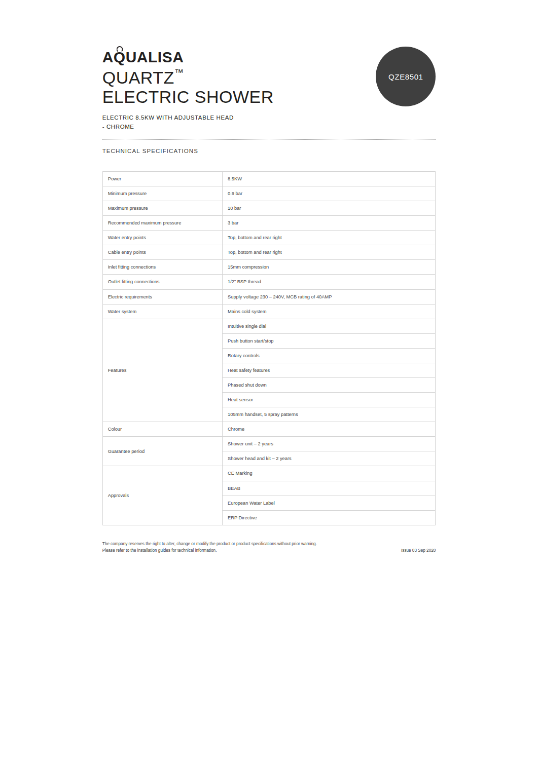QZE8501
AQUALISA
Quartz™
Electric Shower
Electric 8.5kW with adjustable head
- Chrome
Technical Specifications
| Power | 8.5KW |
| Minimum pressure | 0.9 bar |
| Maximum pressure | 10 bar |
| Recommended maximum pressure | 3 bar |
| Water entry points | Top, bottom and rear right |
| Cable entry points | Top, bottom and rear right |
| Inlet fitting connections | 15mm compression |
| Outlet fitting connections | 1/2” BSP thread |
| Electric requirements | Supply voltage 230 – 240V, MCB rating of 40AMP |
| Water system | Mains cold system |
| Features | Intuitive single dial |
| Push button start/stop |
| Rotary controls |
| Heat safety features |
| Phased shut down |
| Heat sensor |
| 105mm handset, 5 spray patterns |
| Colour | Chrome |
| Guarantee period | Shower unit – 2 years |
| Shower head and kit – 2 years |
| Approvals | CE Marking |
| BEAB |
| European Water Label |
| ERP Directive |
The company reserves the right to alter, change or modify the product or product specifications without prior warning.
Please refer to the installation guides for technical information. Issue 03 Sep 2020